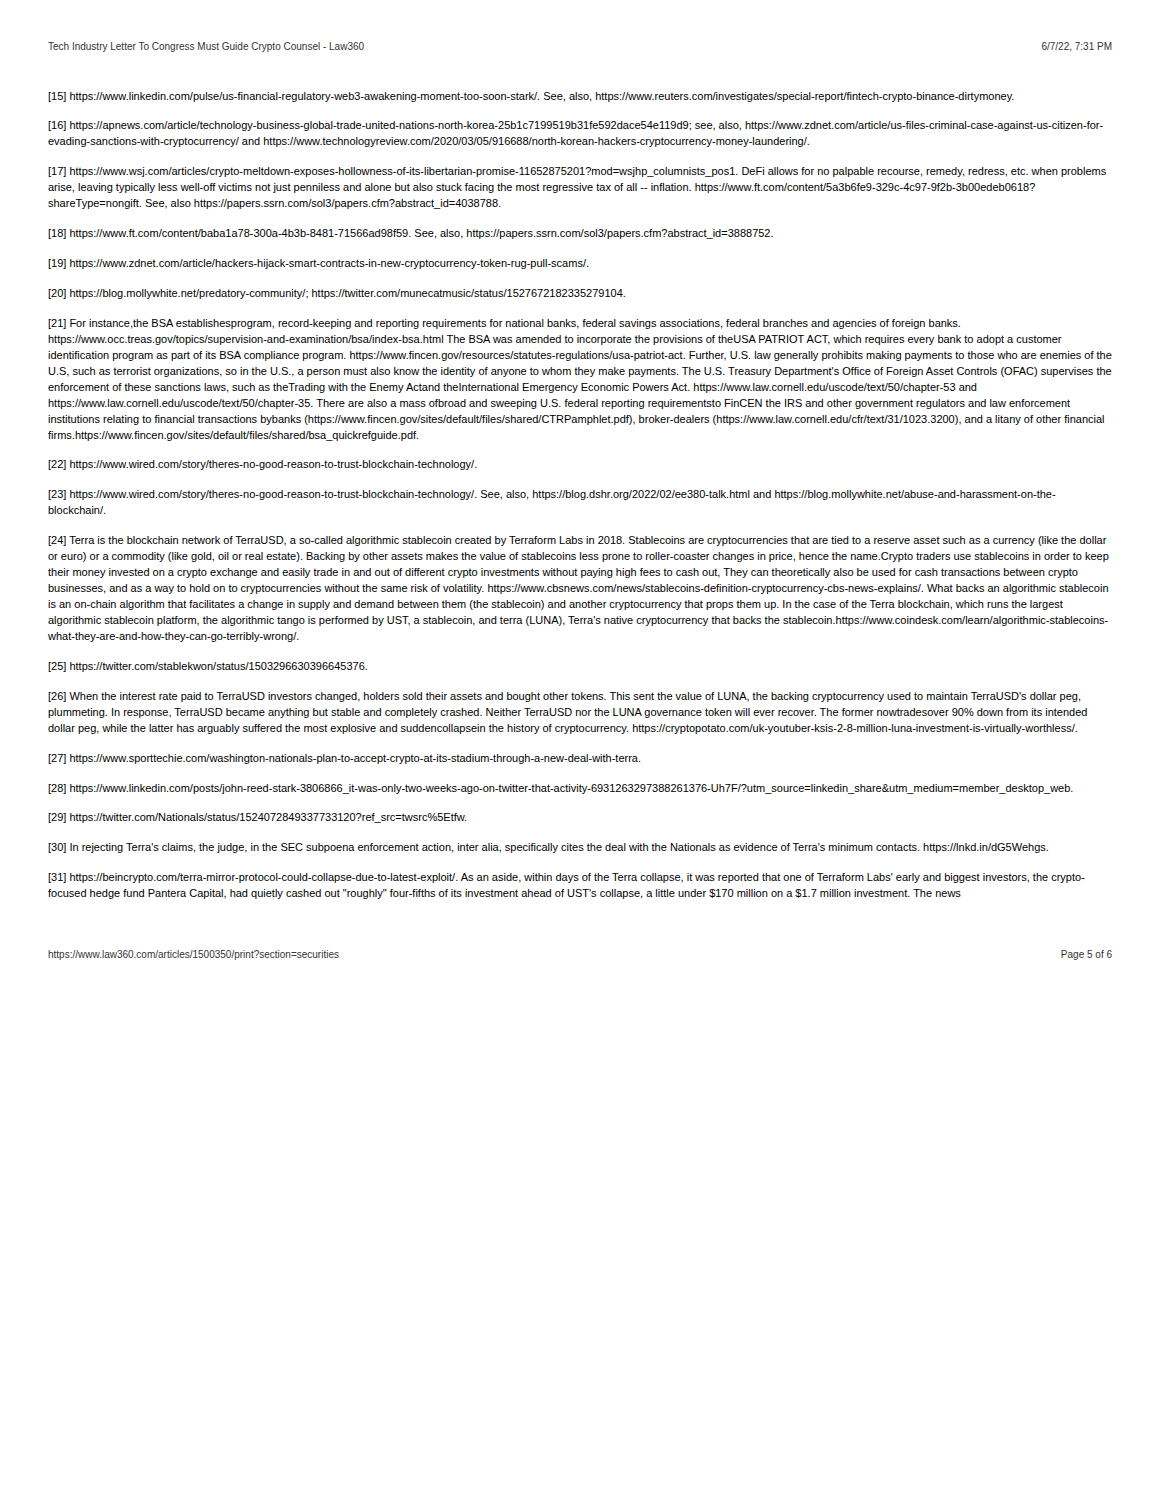Tech Industry Letter To Congress Must Guide Crypto Counsel - Law360 6/7/22, 7:31 PM
[15] https://www.linkedin.com/pulse/us-financial-regulatory-web3-awakening-moment-too-soon-stark/. See, also, https://www.reuters.com/investigates/special-report/fintech-crypto-binance-dirtymoney.
[16] https://apnews.com/article/technology-business-global-trade-united-nations-north-korea-25b1c7199519b31fe592dace54e119d9; see, also, https://www.zdnet.com/article/us-files-criminal-case-against-us-citizen-for-evading-sanctions-with-cryptocurrency/ and https://www.technologyreview.com/2020/03/05/916688/north-korean-hackers-cryptocurrency-money-laundering/.
[17] https://www.wsj.com/articles/crypto-meltdown-exposes-hollowness-of-its-libertarian-promise-11652875201?mod=wsjhp_columnists_pos1. DeFi allows for no palpable recourse, remedy, redress, etc. when problems arise, leaving typically less well-off victims not just penniless and alone but also stuck facing the most regressive tax of all -- inflation. https://www.ft.com/content/5a3b6fe9-329c-4c97-9f2b-3b00edeb0618?shareType=nongift. See, also https://papers.ssrn.com/sol3/papers.cfm?abstract_id=4038788.
[18] https://www.ft.com/content/baba1a78-300a-4b3b-8481-71566ad98f59. See, also, https://papers.ssrn.com/sol3/papers.cfm?abstract_id=3888752.
[19] https://www.zdnet.com/article/hackers-hijack-smart-contracts-in-new-cryptocurrency-token-rug-pull-scams/.
[20] https://blog.mollywhite.net/predatory-community/; https://twitter.com/munecatmusic/status/1527672182335279104.
[21] For instance,the BSA establishesprogram, record-keeping and reporting requirements for national banks, federal savings associations, federal branches and agencies of foreign banks. https://www.occ.treas.gov/topics/supervision-and-examination/bsa/index-bsa.html The BSA was amended to incorporate the provisions of theUSA PATRIOT ACT, which requires every bank to adopt a customer identification program as part of its BSA compliance program. https://www.fincen.gov/resources/statutes-regulations/usa-patriot-act. Further, U.S. law generally prohibits making payments to those who are enemies of the U.S, such as terrorist organizations, so in the U.S., a person must also know the identity of anyone to whom they make payments. The U.S. Treasury Department's Office of Foreign Asset Controls (OFAC) supervises the enforcement of these sanctions laws, such as theTrading with the Enemy Actand theInternational Emergency Economic Powers Act. https://www.law.cornell.edu/uscode/text/50/chapter-53 and https://www.law.cornell.edu/uscode/text/50/chapter-35. There are also a mass ofbroad and sweeping U.S. federal reporting requirementsto FinCEN the IRS and other government regulators and law enforcement institutions relating to financial transactions bybanks (https://www.fincen.gov/sites/default/files/shared/CTRPamphlet.pdf), broker-dealers (https://www.law.cornell.edu/cfr/text/31/1023.3200), and a litany of other financial firms.https://www.fincen.gov/sites/default/files/shared/bsa_quickrefguide.pdf.
[22] https://www.wired.com/story/theres-no-good-reason-to-trust-blockchain-technology/.
[23] https://www.wired.com/story/theres-no-good-reason-to-trust-blockchain-technology/. See, also, https://blog.dshr.org/2022/02/ee380-talk.html and https://blog.mollywhite.net/abuse-and-harassment-on-the-blockchain/.
[24] Terra is the blockchain network of TerraUSD, a so-called algorithmic stablecoin created by Terraform Labs in 2018. Stablecoins are cryptocurrencies that are tied to a reserve asset such as a currency (like the dollar or euro) or a commodity (like gold, oil or real estate). Backing by other assets makes the value of stablecoins less prone to roller-coaster changes in price, hence the name.Crypto traders use stablecoins in order to keep their money invested on a crypto exchange and easily trade in and out of different crypto investments without paying high fees to cash out, They can theoretically also be used for cash transactions between crypto businesses, and as a way to hold on to cryptocurrencies without the same risk of volatility. https://www.cbsnews.com/news/stablecoins-definition-cryptocurrency-cbs-news-explains/. What backs an algorithmic stablecoin is an on-chain algorithm that facilitates a change in supply and demand between them (the stablecoin) and another cryptocurrency that props them up. In the case of the Terra blockchain, which runs the largest algorithmic stablecoin platform, the algorithmic tango is performed by UST, a stablecoin, and terra (LUNA), Terra's native cryptocurrency that backs the stablecoin.https://www.coindesk.com/learn/algorithmic-stablecoins-what-they-are-and-how-they-can-go-terribly-wrong/.
[25] https://twitter.com/stablekwon/status/1503296630396645376.
[26] When the interest rate paid to TerraUSD investors changed, holders sold their assets and bought other tokens. This sent the value of LUNA, the backing cryptocurrency used to maintain TerraUSD's dollar peg, plummeting. In response, TerraUSD became anything but stable and completely crashed. Neither TerraUSD nor the LUNA governance token will ever recover. The former nowtradesover 90% down from its intended dollar peg, while the latter has arguably suffered the most explosive and suddencollapsein the history of cryptocurrency. https://cryptopotato.com/uk-youtuber-ksis-2-8-million-luna-investment-is-virtually-worthless/.
[27] https://www.sporttechie.com/washington-nationals-plan-to-accept-crypto-at-its-stadium-through-a-new-deal-with-terra.
[28] https://www.linkedin.com/posts/john-reed-stark-3806866_it-was-only-two-weeks-ago-on-twitter-that-activity-6931263297388261376-Uh7F/?utm_source=linkedin_share&utm_medium=member_desktop_web.
[29] https://twitter.com/Nationals/status/1524072849337733120?ref_src=twsrc%5Etfw.
[30] In rejecting Terra's claims, the judge, in the SEC subpoena enforcement action, inter alia, specifically cites the deal with the Nationals as evidence of Terra's minimum contacts. https://lnkd.in/dG5Wehgs.
[31] https://beincrypto.com/terra-mirror-protocol-could-collapse-due-to-latest-exploit/. As an aside, within days of the Terra collapse, it was reported that one of Terraform Labs' early and biggest investors, the crypto-focused hedge fund Pantera Capital, had quietly cashed out "roughly" four-fifths of its investment ahead of UST's collapse, a little under $170 million on a $1.7 million investment. The news
https://www.law360.com/articles/1500350/print?section=securities Page 5 of 6